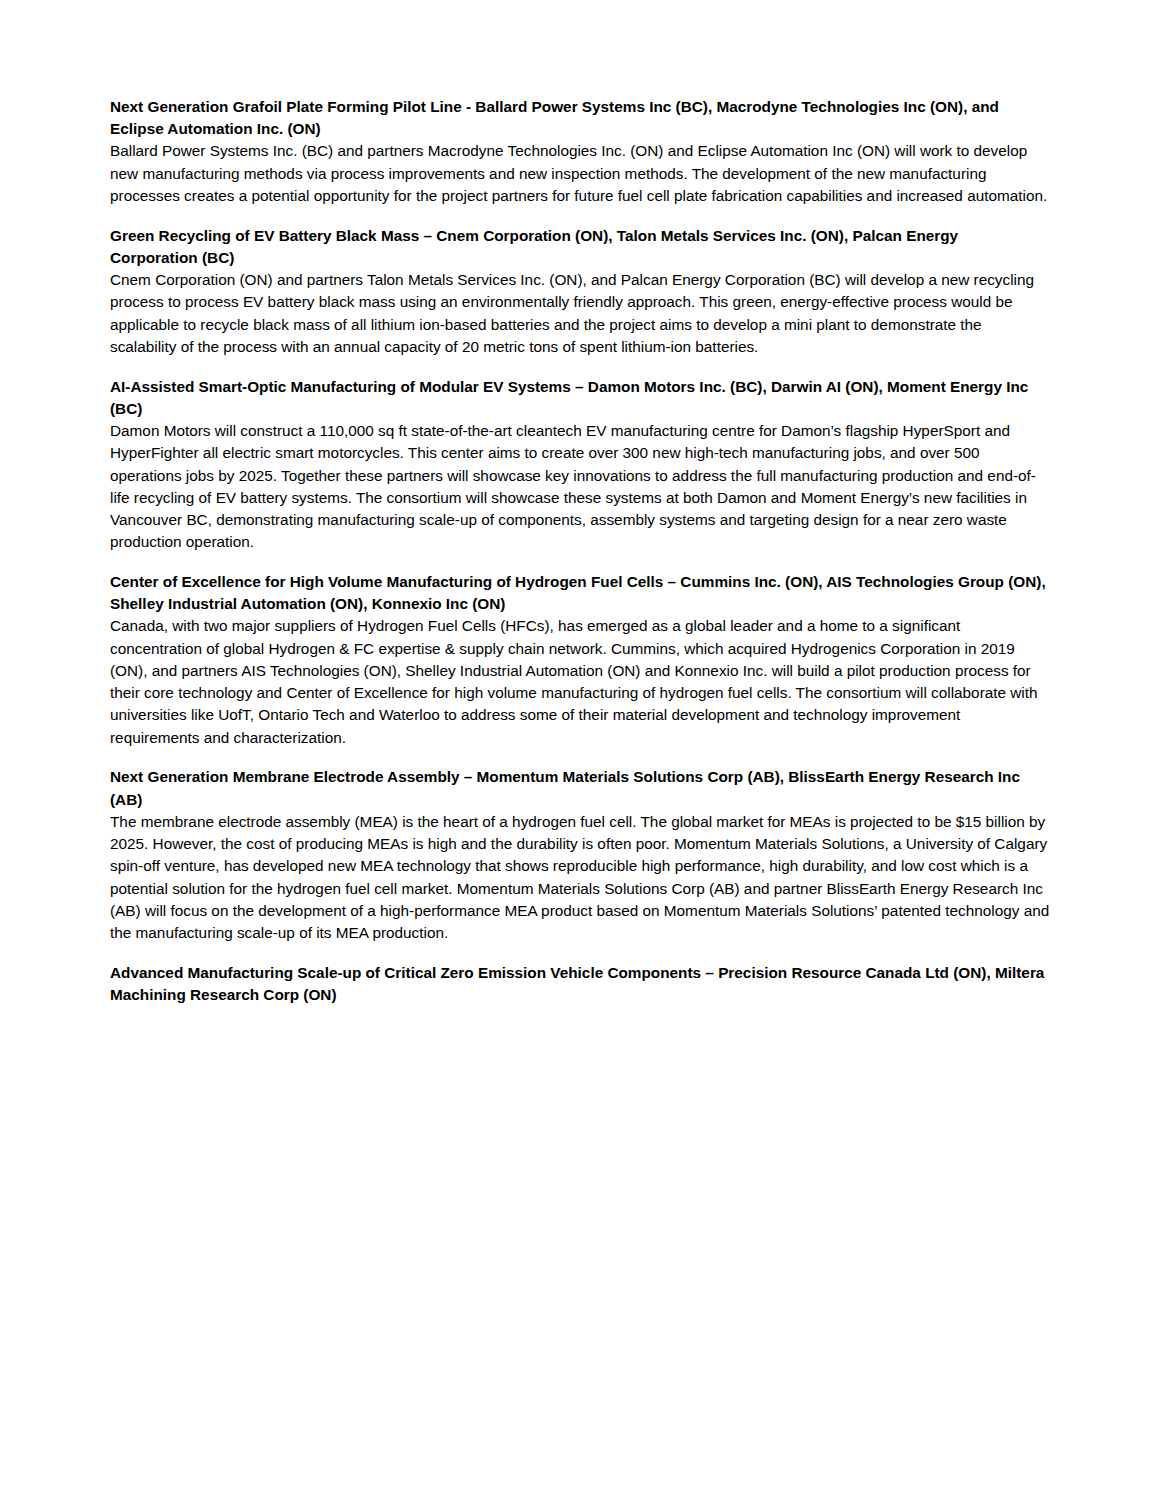Next Generation Grafoil Plate Forming Pilot Line - Ballard Power Systems Inc (BC), Macrodyne Technologies Inc (ON), and Eclipse Automation Inc. (ON)
Ballard Power Systems Inc. (BC) and partners Macrodyne Technologies Inc. (ON) and Eclipse Automation Inc (ON) will work to develop new manufacturing methods via process improvements and new inspection methods. The development of the new manufacturing processes creates a potential opportunity for the project partners for future fuel cell plate fabrication capabilities and increased automation.
Green Recycling of EV Battery Black Mass – Cnem Corporation (ON), Talon Metals Services Inc. (ON), Palcan Energy Corporation (BC)
Cnem Corporation (ON) and partners Talon Metals Services Inc. (ON), and Palcan Energy Corporation (BC) will develop a new recycling process to process EV battery black mass using an environmentally friendly approach. This green, energy-effective process would be applicable to recycle black mass of all lithium ion-based batteries and the project aims to develop a mini plant to demonstrate the scalability of the process with an annual capacity of 20 metric tons of spent lithium-ion batteries.
AI-Assisted Smart-Optic Manufacturing of Modular EV Systems – Damon Motors Inc. (BC), Darwin AI (ON), Moment Energy Inc (BC)
Damon Motors will construct a 110,000 sq ft state-of-the-art cleantech EV manufacturing centre for Damon’s flagship HyperSport and HyperFighter all electric smart motorcycles. This center aims to create over 300 new high-tech manufacturing jobs, and over 500 operations jobs by 2025. Together these partners will showcase key innovations to address the full manufacturing production and end-of-life recycling of EV battery systems. The consortium will showcase these systems at both Damon and Moment Energy’s new facilities in Vancouver BC, demonstrating manufacturing scale-up of components, assembly systems and targeting design for a near zero waste production operation.
Center of Excellence for High Volume Manufacturing of Hydrogen Fuel Cells – Cummins Inc. (ON), AIS Technologies Group (ON), Shelley Industrial Automation (ON), Konnexio Inc (ON)
Canada, with two major suppliers of Hydrogen Fuel Cells (HFCs), has emerged as a global leader and a home to a significant concentration of global Hydrogen & FC expertise & supply chain network. Cummins, which acquired Hydrogenics Corporation in 2019 (ON), and partners AIS Technologies (ON), Shelley Industrial Automation (ON) and Konnexio Inc. will build a pilot production process for their core technology and Center of Excellence for high volume manufacturing of hydrogen fuel cells. The consortium will collaborate with universities like UofT, Ontario Tech and Waterloo to address some of their material development and technology improvement requirements and characterization.
Next Generation Membrane Electrode Assembly – Momentum Materials Solutions Corp (AB), BlissEarth Energy Research Inc (AB)
The membrane electrode assembly (MEA) is the heart of a hydrogen fuel cell. The global market for MEAs is projected to be $15 billion by 2025. However, the cost of producing MEAs is high and the durability is often poor. Momentum Materials Solutions, a University of Calgary spin-off venture, has developed new MEA technology that shows reproducible high performance, high durability, and low cost which is a potential solution for the hydrogen fuel cell market. Momentum Materials Solutions Corp (AB) and partner BlissEarth Energy Research Inc (AB) will focus on the development of a high-performance MEA product based on Momentum Materials Solutions’ patented technology and the manufacturing scale-up of its MEA production.
Advanced Manufacturing Scale-up of Critical Zero Emission Vehicle Components – Precision Resource Canada Ltd (ON), Miltera Machining Research Corp (ON)